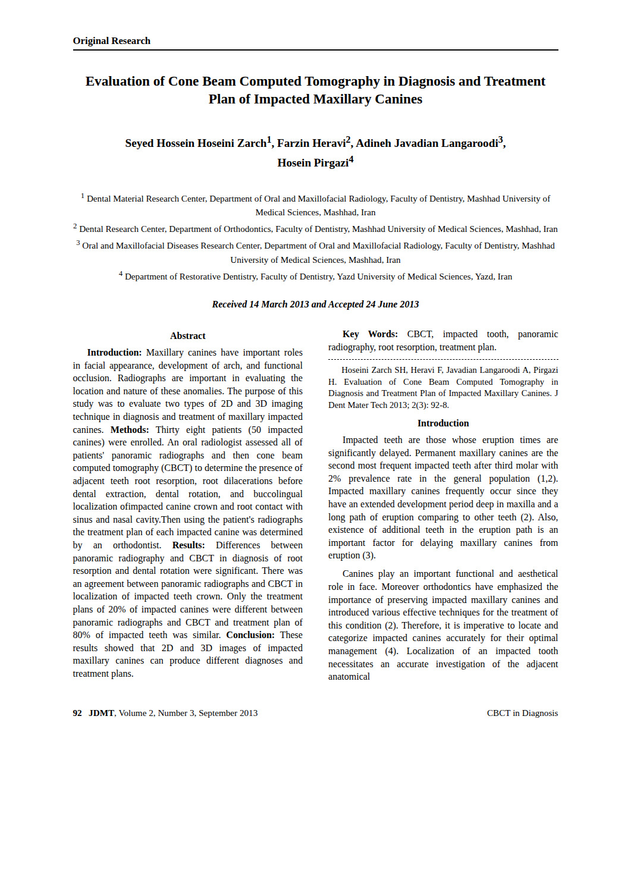Original Research
Evaluation of Cone Beam Computed Tomography in Diagnosis and Treatment Plan of Impacted Maxillary Canines
Seyed Hossein Hoseini Zarch1, Farzin Heravi2, Adineh Javadian Langaroodi3,
Hosein Pirgazi4
1 Dental Material Research Center, Department of Oral and Maxillofacial Radiology, Faculty of Dentistry, Mashhad University of Medical Sciences, Mashhad, Iran
2 Dental Research Center, Department of Orthodontics, Faculty of Dentistry, Mashhad University of Medical Sciences, Mashhad, Iran
3 Oral and Maxillofacial Diseases Research Center, Department of Oral and Maxillofacial Radiology, Faculty of Dentistry, Mashhad University of Medical Sciences, Mashhad, Iran
4 Department of Restorative Dentistry, Faculty of Dentistry, Yazd University of Medical Sciences, Yazd, Iran
Received 14 March 2013 and Accepted 24 June 2013
Abstract
Introduction: Maxillary canines have important roles in facial appearance, development of arch, and functional occlusion. Radiographs are important in evaluating the location and nature of these anomalies. The purpose of this study was to evaluate two types of 2D and 3D imaging technique in diagnosis and treatment of maxillary impacted canines. Methods: Thirty eight patients (50 impacted canines) were enrolled. An oral radiologist assessed all of patients' panoramic radiographs and then cone beam computed tomography (CBCT) to determine the presence of adjacent teeth root resorption, root dilacerations before dental extraction, dental rotation, and buccolingual localization ofimpacted canine crown and root contact with sinus and nasal cavity.Then using the patient's radiographs the treatment plan of each impacted canine was determined by an orthodontist. Results: Differences between panoramic radiography and CBCT in diagnosis of root resorption and dental rotation were significant. There was an agreement between panoramic radiographs and CBCT in localization of impacted teeth crown. Only the treatment plans of 20% of impacted canines were different between panoramic radiographs and CBCT and treatment plan of 80% of impacted teeth was similar. Conclusion: These results showed that 2D and 3D images of impacted maxillary canines can produce different diagnoses and treatment plans.
Key Words: CBCT, impacted tooth, panoramic radiography, root resorption, treatment plan.
Hoseini Zarch SH, Heravi F, Javadian Langaroodi A, Pirgazi H. Evaluation of Cone Beam Computed Tomography in Diagnosis and Treatment Plan of Impacted Maxillary Canines. J Dent Mater Tech 2013; 2(3): 92-8.
Introduction
Impacted teeth are those whose eruption times are significantly delayed. Permanent maxillary canines are the second most frequent impacted teeth after third molar with 2% prevalence rate in the general population (1,2). Impacted maxillary canines frequently occur since they have an extended development period deep in maxilla and a long path of eruption comparing to other teeth (2). Also, existence of additional teeth in the eruption path is an important factor for delaying maxillary canines from eruption (3).
Canines play an important functional and aesthetical role in face. Moreover orthodontics have emphasized the importance of preserving impacted maxillary canines and introduced various effective techniques for the treatment of this condition (2). Therefore, it is imperative to locate and categorize impacted canines accurately for their optimal management (4). Localization of an impacted tooth necessitates an accurate investigation of the adjacent anatomical
92 JDMT, Volume 2, Number 3, September 2013
CBCT in Diagnosis